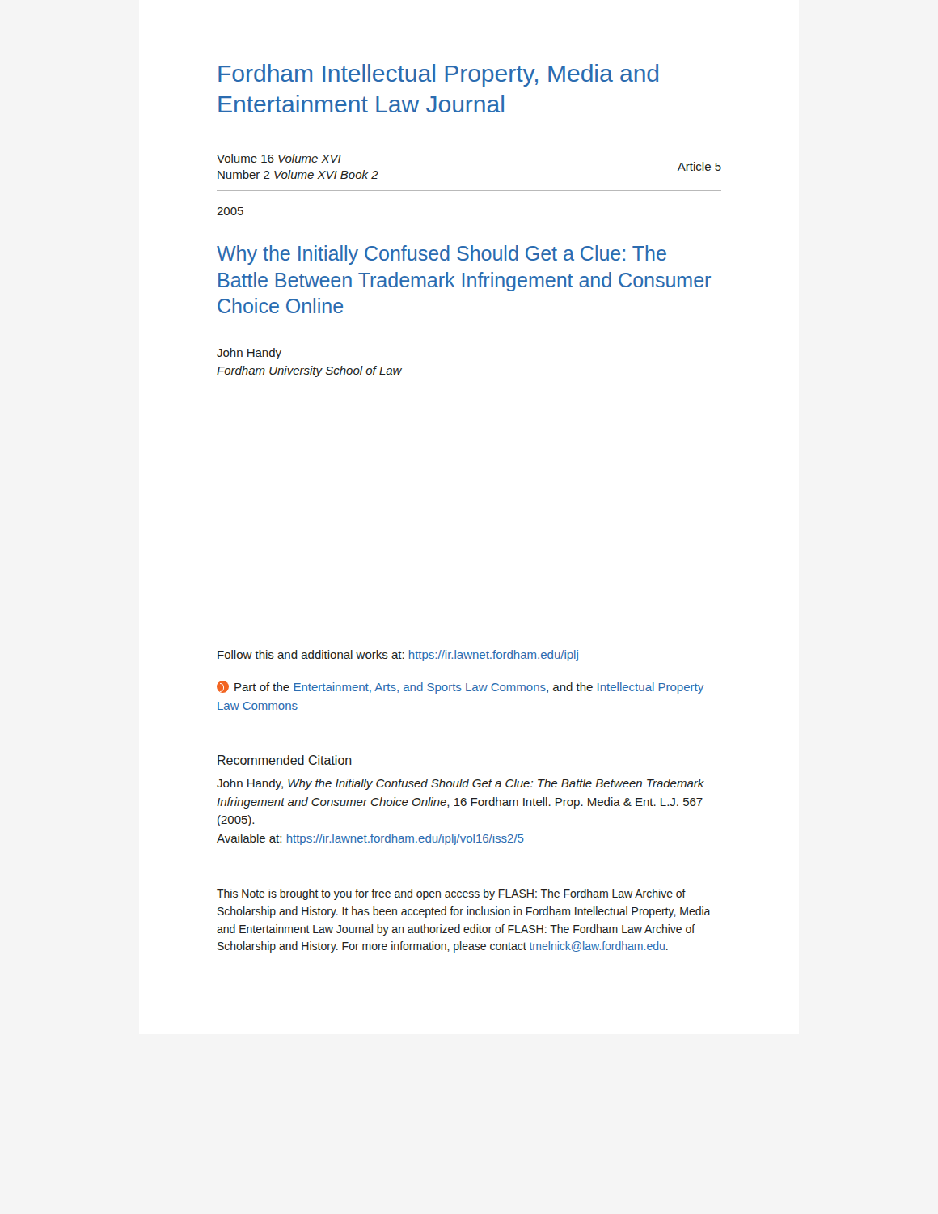Fordham Intellectual Property, Media and Entertainment Law Journal
Volume 16 Volume XVI
Number 2 Volume XVI Book 2
Article 5
2005
Why the Initially Confused Should Get a Clue: The Battle Between Trademark Infringement and Consumer Choice Online
John Handy
Fordham University School of Law
Follow this and additional works at: https://ir.lawnet.fordham.edu/iplj
Part of the Entertainment, Arts, and Sports Law Commons, and the Intellectual Property Law Commons
Recommended Citation
John Handy, Why the Initially Confused Should Get a Clue: The Battle Between Trademark Infringement and Consumer Choice Online, 16 Fordham Intell. Prop. Media & Ent. L.J. 567 (2005).
Available at: https://ir.lawnet.fordham.edu/iplj/vol16/iss2/5
This Note is brought to you for free and open access by FLASH: The Fordham Law Archive of Scholarship and History. It has been accepted for inclusion in Fordham Intellectual Property, Media and Entertainment Law Journal by an authorized editor of FLASH: The Fordham Law Archive of Scholarship and History. For more information, please contact tmelnick@law.fordham.edu.